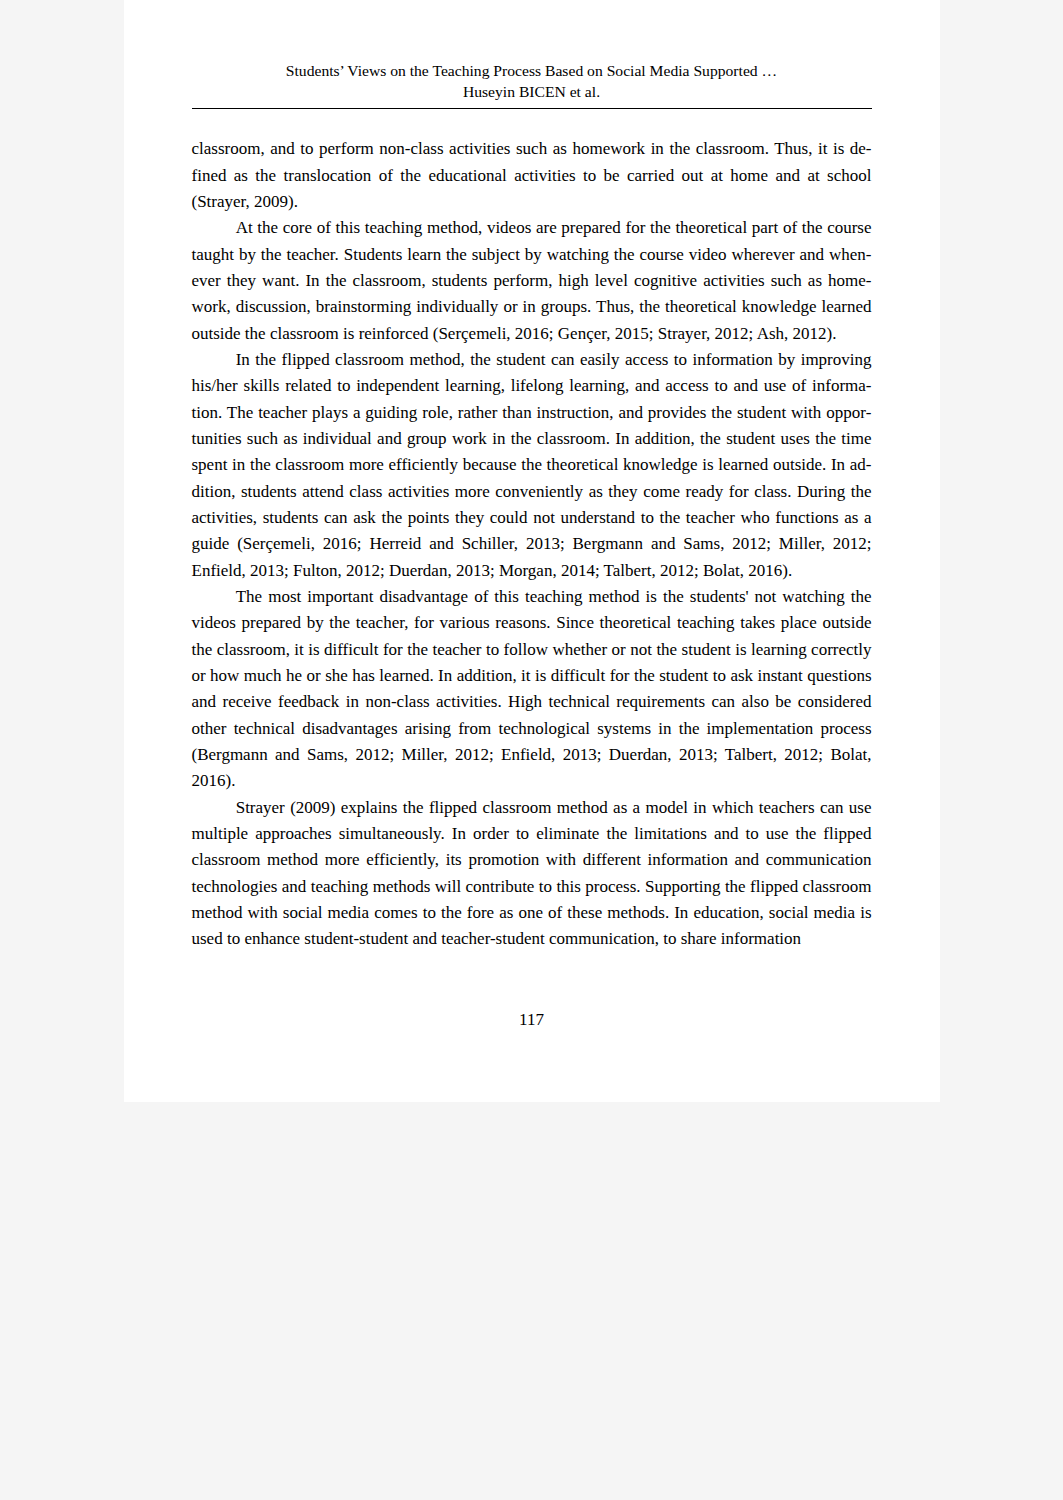Students’ Views on the Teaching Process Based on Social Media Supported … Huseyin BICEN et al.
classroom, and to perform non-class activities such as homework in the classroom. Thus, it is defined as the translocation of the educational activities to be carried out at home and at school (Strayer, 2009).
At the core of this teaching method, videos are prepared for the theoretical part of the course taught by the teacher. Students learn the subject by watching the course video wherever and whenever they want. In the classroom, students perform, high level cognitive activities such as homework, discussion, brainstorming individually or in groups. Thus, the theoretical knowledge learned outside the classroom is reinforced (Serçemeli, 2016; Gençer, 2015; Strayer, 2012; Ash, 2012).
In the flipped classroom method, the student can easily access to information by improving his/her skills related to independent learning, lifelong learning, and access to and use of information. The teacher plays a guiding role, rather than instruction, and provides the student with opportunities such as individual and group work in the classroom. In addition, the student uses the time spent in the classroom more efficiently because the theoretical knowledge is learned outside. In addition, students attend class activities more conveniently as they come ready for class. During the activities, students can ask the points they could not understand to the teacher who functions as a guide (Serçemeli, 2016; Herreid and Schiller, 2013; Bergmann and Sams, 2012; Miller, 2012; Enfield, 2013; Fulton, 2012; Duerdan, 2013; Morgan, 2014; Talbert, 2012; Bolat, 2016).
The most important disadvantage of this teaching method is the students' not watching the videos prepared by the teacher, for various reasons. Since theoretical teaching takes place outside the classroom, it is difficult for the teacher to follow whether or not the student is learning correctly or how much he or she has learned. In addition, it is difficult for the student to ask instant questions and receive feedback in non-class activities. High technical requirements can also be considered other technical disadvantages arising from technological systems in the implementation process (Bergmann and Sams, 2012; Miller, 2012; Enfield, 2013; Duerdan, 2013; Talbert, 2012; Bolat, 2016).
Strayer (2009) explains the flipped classroom method as a model in which teachers can use multiple approaches simultaneously. In order to eliminate the limitations and to use the flipped classroom method more efficiently, its promotion with different information and communication technologies and teaching methods will contribute to this process. Supporting the flipped classroom method with social media comes to the fore as one of these methods. In education, social media is used to enhance student-student and teacher-student communication, to share information
117